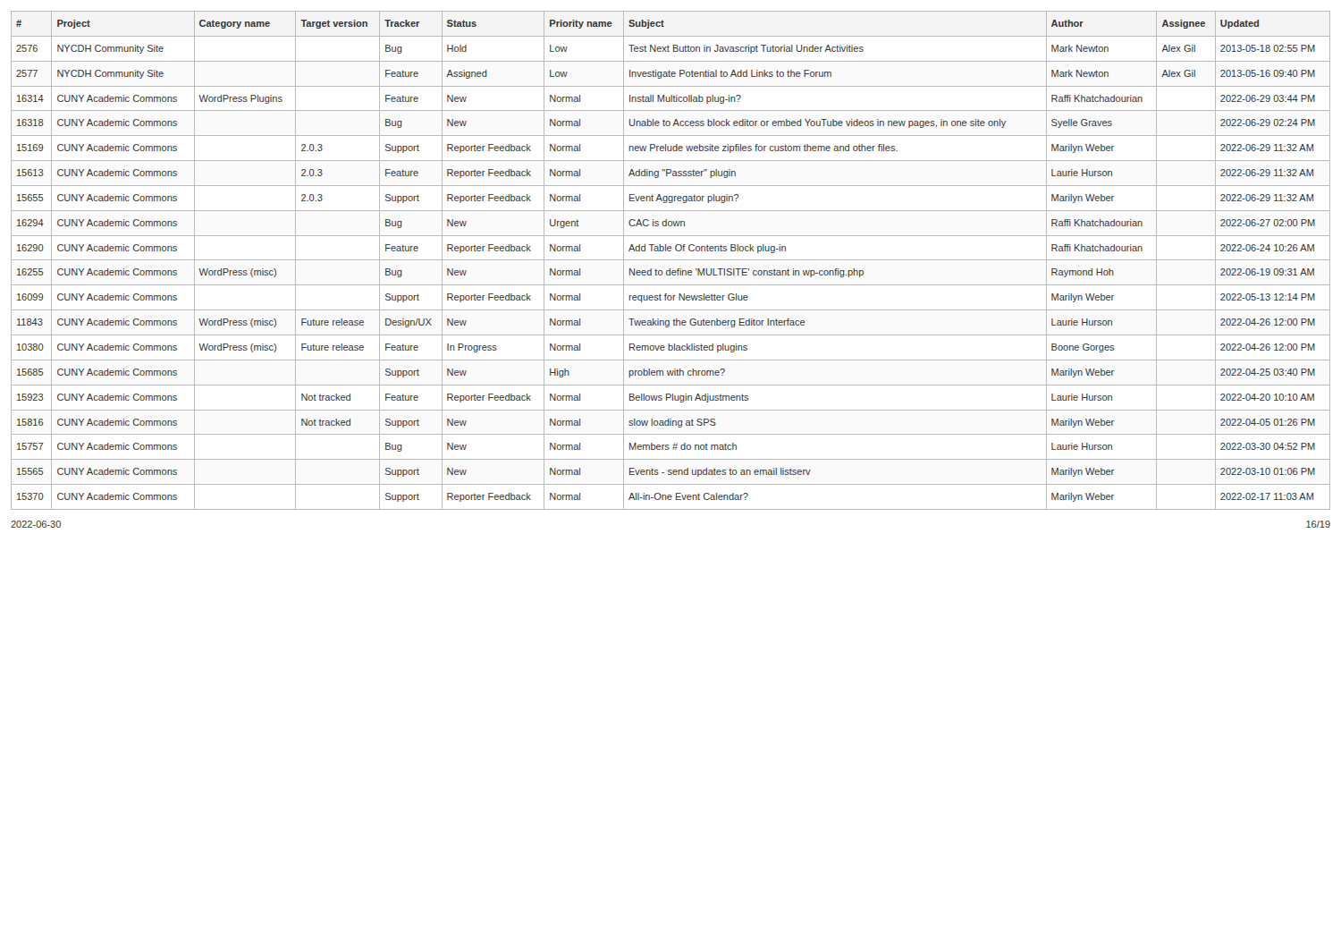| # | Project | Category name | Target version | Tracker | Status | Priority name | Subject | Author | Assignee | Updated |
| --- | --- | --- | --- | --- | --- | --- | --- | --- | --- | --- |
| 2576 | NYCDH Community Site | | | Bug | Hold | Low | Test Next Button in Javascript Tutorial Under Activities | Mark Newton | Alex Gil | 2013-05-18 02:55 PM |
| 2577 | NYCDH Community Site | | | Feature | Assigned | Low | Investigate Potential to Add Links to the Forum | Mark Newton | Alex Gil | 2013-05-16 09:40 PM |
| 16314 | CUNY Academic Commons | WordPress Plugins | | Feature | New | Normal | Install Multicollab plug-in? | Raffi Khatchadourian | | 2022-06-29 03:44 PM |
| 16318 | CUNY Academic Commons | | | Bug | New | Normal | Unable to Access block editor or embed YouTube videos in new pages, in one site only | Syelle Graves | | 2022-06-29 02:24 PM |
| 15169 | CUNY Academic Commons | | 2.0.3 | Support | Reporter Feedback | Normal | new Prelude website zipfiles for custom theme and other files. | Marilyn Weber | | 2022-06-29 11:32 AM |
| 15613 | CUNY Academic Commons | | 2.0.3 | Feature | Reporter Feedback | Normal | Adding "Passster" plugin | Laurie Hurson | | 2022-06-29 11:32 AM |
| 15655 | CUNY Academic Commons | | 2.0.3 | Support | Reporter Feedback | Normal | Event Aggregator plugin? | Marilyn Weber | | 2022-06-29 11:32 AM |
| 16294 | CUNY Academic Commons | | | Bug | New | Urgent | CAC is down | Raffi Khatchadourian | | 2022-06-27 02:00 PM |
| 16290 | CUNY Academic Commons | | | Feature | Reporter Feedback | Normal | Add Table Of Contents Block plug-in | Raffi Khatchadourian | | 2022-06-24 10:26 AM |
| 16255 | CUNY Academic Commons | WordPress (misc) | | Bug | New | Normal | Need to define 'MULTISITE' constant in wp-config.php | Raymond Hoh | | 2022-06-19 09:31 AM |
| 16099 | CUNY Academic Commons | | | Support | Reporter Feedback | Normal | request for Newsletter Glue | Marilyn Weber | | 2022-05-13 12:14 PM |
| 11843 | CUNY Academic Commons | WordPress (misc) | Future release | Design/UX | New | Normal | Tweaking the Gutenberg Editor Interface | Laurie Hurson | | 2022-04-26 12:00 PM |
| 10380 | CUNY Academic Commons | WordPress (misc) | Future release | Feature | In Progress | Normal | Remove blacklisted plugins | Boone Gorges | | 2022-04-26 12:00 PM |
| 15685 | CUNY Academic Commons | | | Support | New | High | problem with chrome? | Marilyn Weber | | 2022-04-25 03:40 PM |
| 15923 | CUNY Academic Commons | | Not tracked | Feature | Reporter Feedback | Normal | Bellows Plugin Adjustments | Laurie Hurson | | 2022-04-20 10:10 AM |
| 15816 | CUNY Academic Commons | | Not tracked | Support | New | Normal | slow loading at SPS | Marilyn Weber | | 2022-04-05 01:26 PM |
| 15757 | CUNY Academic Commons | | | Bug | New | Normal | Members # do not match | Laurie Hurson | | 2022-03-30 04:52 PM |
| 15565 | CUNY Academic Commons | | | Support | New | Normal | Events - send updates to an email listserv | Marilyn Weber | | 2022-03-10 01:06 PM |
| 15370 | CUNY Academic Commons | | | Support | Reporter Feedback | Normal | All-in-One Event Calendar? | Marilyn Weber | | 2022-02-17 11:03 AM |
2022-06-30 16/19